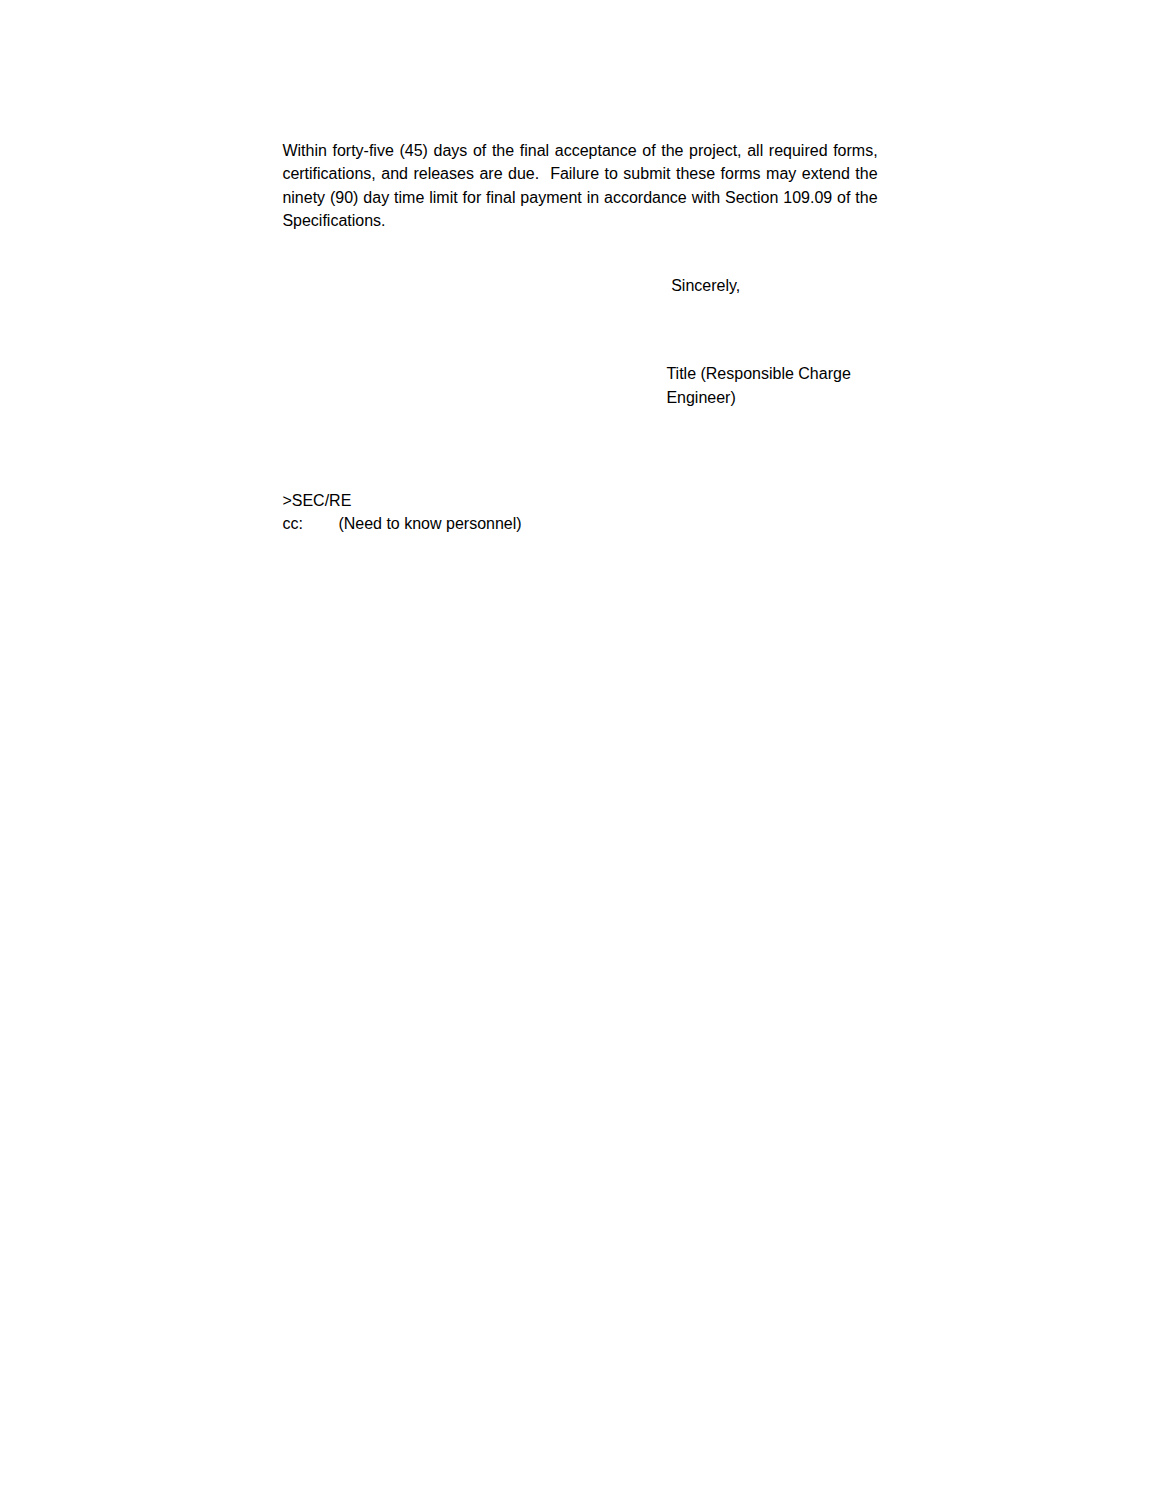Within forty-five (45) days of the final acceptance of the project, all required forms, certifications, and releases are due. Failure to submit these forms may extend the ninety (90) day time limit for final payment in accordance with Section 109.09 of the Specifications.
Sincerely,
Title (Responsible Charge Engineer)
>SEC/RE
cc: (Need to know personnel)